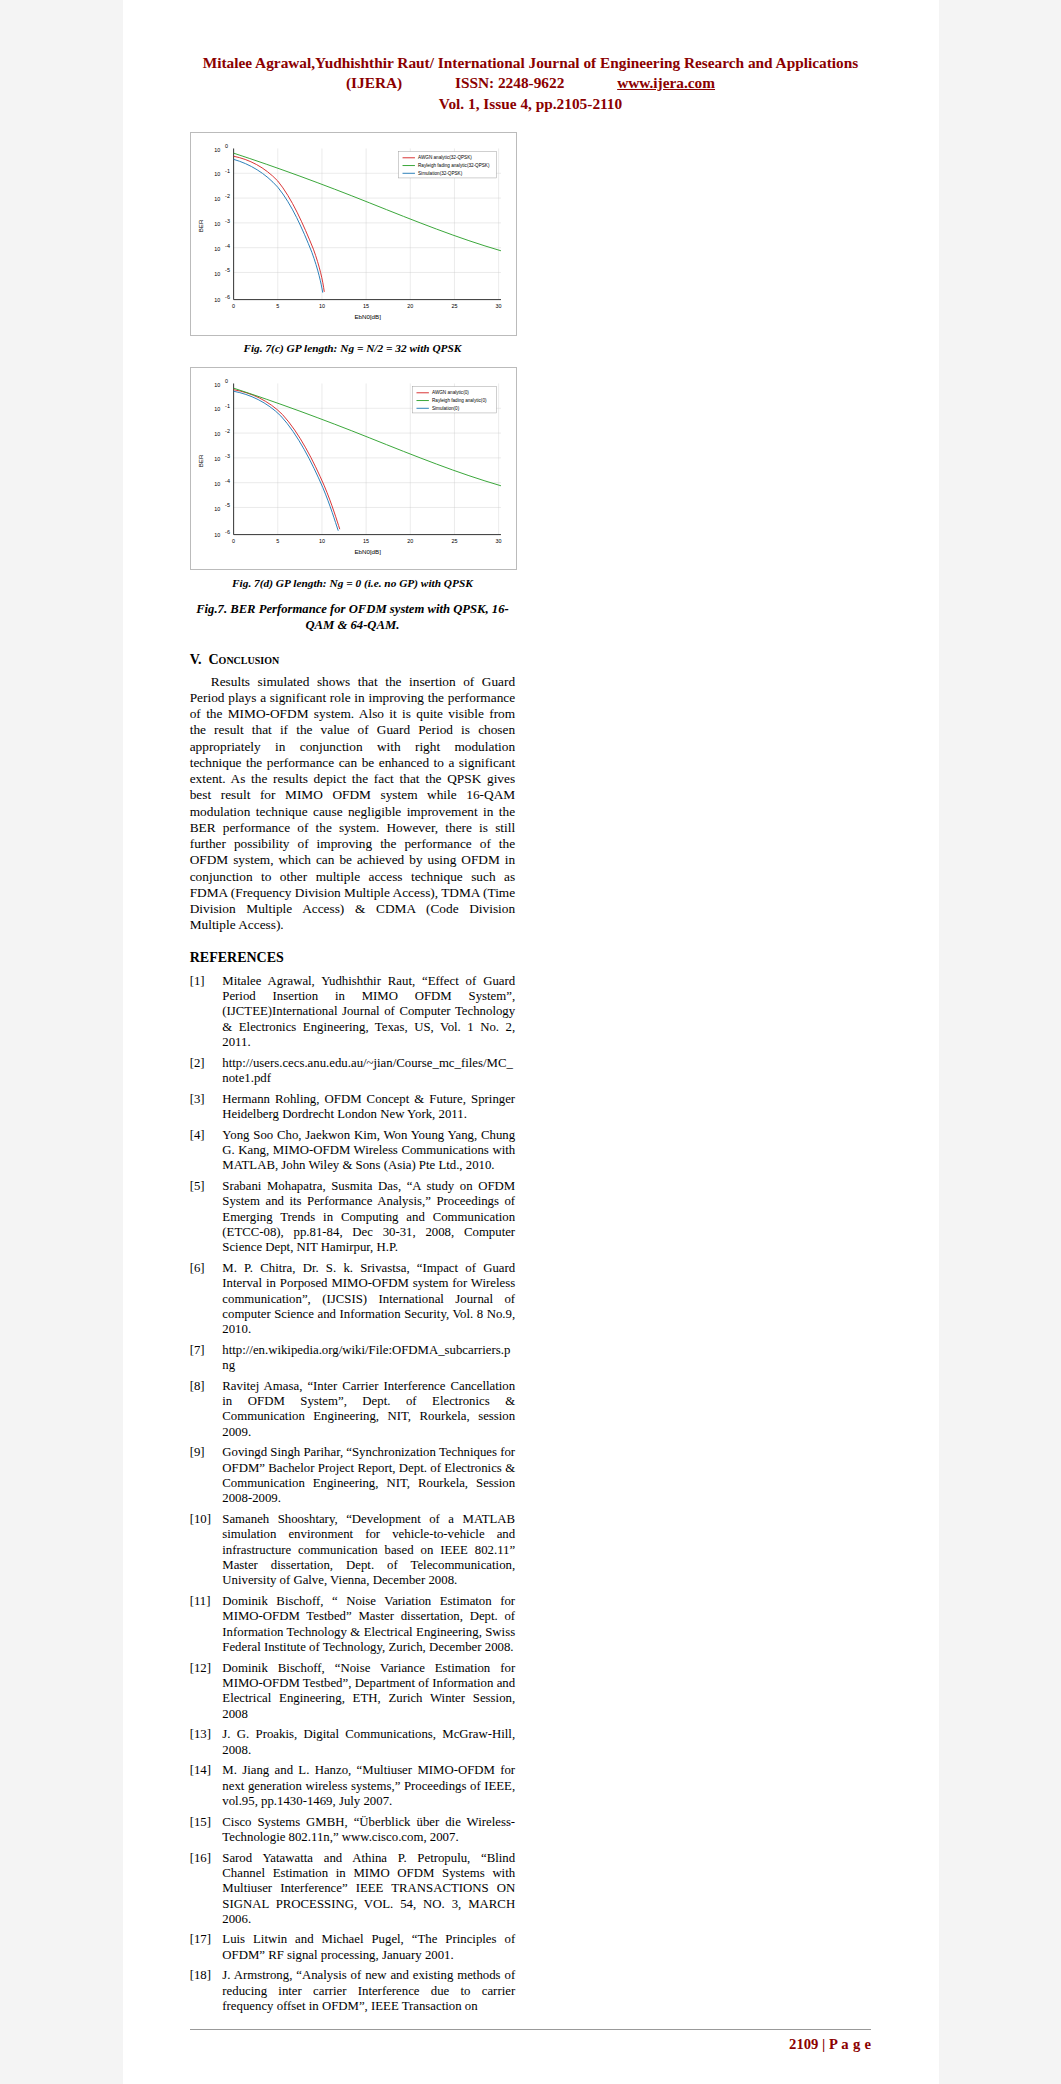Mitalee Agrawal,Yudhishthir Raut/ International Journal of Engineering Research and Applications
(IJERA) ISSN: 2248-9622 www.ijera.com
Vol. 1, Issue 4, pp.2105-2110
100 10-1 10-2 10-3 10-4 10-5 10-6 0 5 10 15 20 25 30 EbN0[dB] BER AWGN analytic(32-QPSK) Rayleigh fading analytic(32-QPSK) Simulation(32-QPSK)
Fig. 7(c) GP length: Ng = N/2 = 32 with QPSK
100 10-1 10-2 10-3 10-4 10-5 10-6 0 5 10 15 20 25 30 EbN0[dB] BER AWGN analytic(0) Rayleigh fading analytic(0) Simulation(0)
Fig. 7(d) GP length: Ng = 0 (i.e. no GP) with QPSK
Fig.7. BER Performance for OFDM system with QPSK, 16-QAM & 64-QAM.
V. Conclusion
Results simulated shows that the insertion of Guard Period plays a significant role in improving the performance of the MIMO-OFDM system. Also it is quite visible from the result that if the value of Guard Period is chosen appropriately in conjunction with right modulation technique the performance can be enhanced to a significant extent. As the results depict the fact that the QPSK gives best result for MIMO OFDM system while 16-QAM modulation technique cause negligible improvement in the BER performance of the system. However, there is still further possibility of improving the performance of the OFDM system, which can be achieved by using OFDM in conjunction to other multiple access technique such as FDMA (Frequency Division Multiple Access), TDMA (Time Division Multiple Access) & CDMA (Code Division Multiple Access).
REFERENCES
[1] Mitalee Agrawal, Yudhishthir Raut, “Effect of Guard Period Insertion in MIMO OFDM System”, (IJCTEE)International Journal of Computer Technology & Electronics Engineering, Texas, US, Vol. 1 No. 2, 2011.
[2] http://users.cecs.anu.edu.au/~jian/Course_mc_files/MC_note1.pdf
[3] Hermann Rohling, OFDM Concept & Future, Springer Heidelberg Dordrecht London New York, 2011.
[4] Yong Soo Cho, Jaekwon Kim, Won Young Yang, Chung G. Kang, MIMO-OFDM Wireless Communications with MATLAB, John Wiley & Sons (Asia) Pte Ltd., 2010.
[5] Srabani Mohapatra, Susmita Das, “A study on OFDM System and its Performance Analysis,” Proceedings of Emerging Trends in Computing and Communication (ETCC-08), pp.81-84, Dec 30-31, 2008, Computer Science Dept, NIT Hamirpur, H.P.
[6] M. P. Chitra, Dr. S. k. Srivastsa, “Impact of Guard Interval in Porposed MIMO-OFDM system for Wireless communication”, (IJCSIS) International Journal of computer Science and Information Security, Vol. 8 No.9, 2010.
[7] http://en.wikipedia.org/wiki/File:OFDMA_subcarriers.png
[8] Ravitej Amasa, “Inter Carrier Interference Cancellation in OFDM System”, Dept. of Electronics & Communication Engineering, NIT, Rourkela, session 2009.
[9] Govingd Singh Parihar, “Synchronization Techniques for OFDM” Bachelor Project Report, Dept. of Electronics & Communication Engineering, NIT, Rourkela, Session 2008-2009.
[10] Samaneh Shooshtary, “Development of a MATLAB simulation environment for vehicle-to-vehicle and infrastructure communication based on IEEE 802.11” Master dissertation, Dept. of Telecommunication, University of Galve, Vienna, December 2008.
[11] Dominik Bischoff, “ Noise Variation Estimaton for MIMO-OFDM Testbed” Master dissertation, Dept. of Information Technology & Electrical Engineering, Swiss Federal Institute of Technology, Zurich, December 2008.
[12] Dominik Bischoff, “Noise Variance Estimation for MIMO-OFDM Testbed”, Department of Information and Electrical Engineering, ETH, Zurich Winter Session, 2008
[13] J. G. Proakis, Digital Communications, McGraw-Hill, 2008.
[14] M. Jiang and L. Hanzo, “Multiuser MIMO-OFDM for next generation wireless systems,” Proceedings of IEEE, vol.95, pp.1430-1469, July 2007.
[15] Cisco Systems GMBH, “Überblick über die Wireless-Technologie 802.11n,” www.cisco.com, 2007.
[16] Sarod Yatawatta and Athina P. Petropulu, “Blind Channel Estimation in MIMO OFDM Systems with Multiuser Interference” IEEE TRANSACTIONS ON SIGNAL PROCESSING, VOL. 54, NO. 3, MARCH 2006.
[17] Luis Litwin and Michael Pugel, “The Principles of OFDM” RF signal processing, January 2001.
[18] J. Armstrong, “Analysis of new and existing methods of reducing inter carrier Interference due to carrier frequency offset in OFDM”, IEEE Transaction on
2109 | P a g e